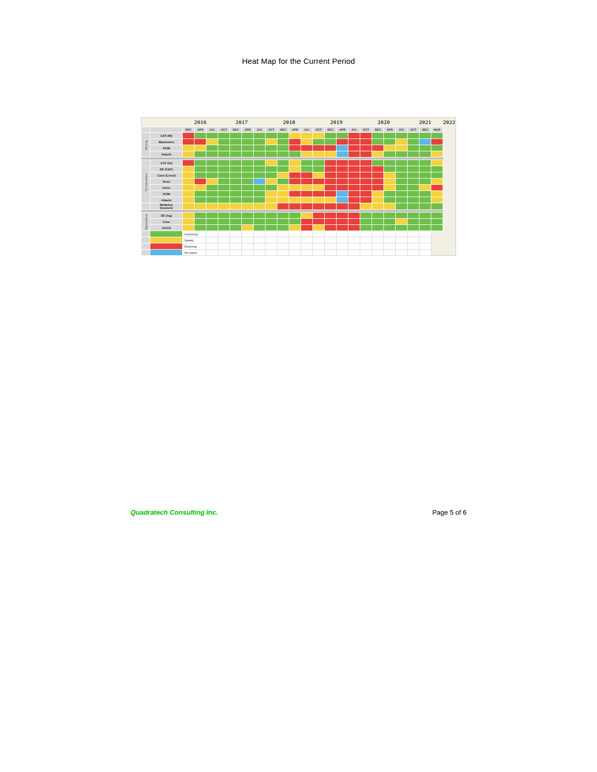Heat Map for the Current Period
| | 2016 | 2017 | 2018 | 2019 | 2020 | 2021 | 2022 |
| --- | --- | --- | --- | --- | --- | --- | --- |
| | | DEC | APR | JUL | OCT | DEC | APR | JUL | OCT | DEC | APR | JUL | OCT | DEC | APR | JUL | OCT | DEC | APR | JUL | OCT | DEC | MAR |
| Mining | CAT (RI) | | | | | | | | | | | | | | | | | | | | | | |
| Manitowoc | | | | | | | | | | | | | | | | | | | | | | |
| KOM | | | | | | | | | | | | | | | | | | | | | | |
| Hitachi | | | | | | | | | | | | | | | | | | | | | | |
| Construction | CAT (CI) | | | | | | | | | | | | | | | | | | | | | | |
| DE (C&F) | | | | | | | | | | | | | | | | | | | | | | |
| Case (Const) | | | | | | | | | | | | | | | | | | | | | | |
| Terex | | | | | | | | | | | | | | | | | | | | | | |
| Volvo | | | | | | | | | | | | | | | | | | | | | | |
| KOM | | | | | | | | | | | | | | | | | | | | | | |
| Hitachi | | | | | | | | | | | | | | | | | | | | | | |
| | McNeilus (Cement) | | | | | | | | | | | | | | | | | | | | | | |
| Agriculture | DE (Ag) | | | | | | | | | | | | | | | | | | | | | | |
| Case | | | | | | | | | | | | | | | | | | | | | | |
| AGCO | | | | | | | | | | | | | | | | | | | | | | |
| | | Improving | | | | | | | | | | | | | | | | | | | |
| | | Steady | | | | | | | | | | | | | | | | | | | |
| | | Declining | | | | | | | | | | | | | | | | | | | |
| | | No report | | | | | | | | | | | | | | | | | | | |
Quadratech Consulting Inc. Page 5 of 6